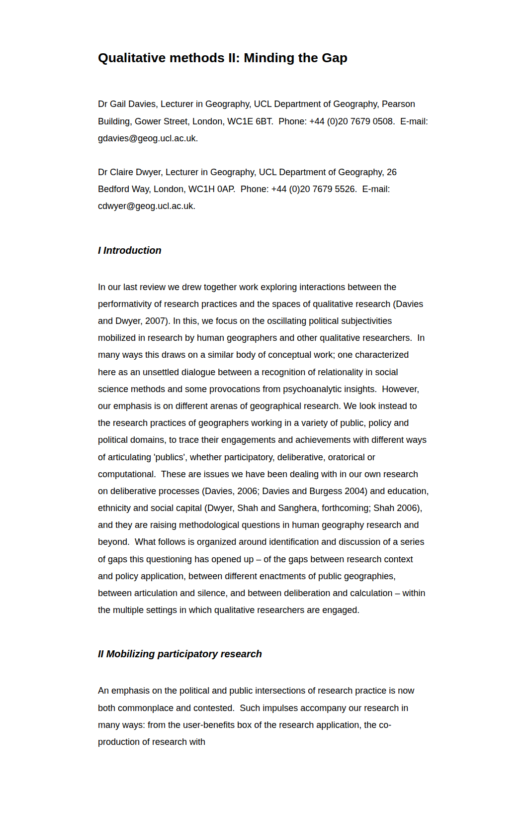Qualitative methods II: Minding the Gap
Dr Gail Davies, Lecturer in Geography, UCL Department of Geography, Pearson Building, Gower Street, London, WC1E 6BT. Phone: +44 (0)20 7679 0508. E-mail: gdavies@geog.ucl.ac.uk.
Dr Claire Dwyer, Lecturer in Geography, UCL Department of Geography, 26 Bedford Way, London, WC1H 0AP. Phone: +44 (0)20 7679 5526. E-mail: cdwyer@geog.ucl.ac.uk.
I Introduction
In our last review we drew together work exploring interactions between the performativity of research practices and the spaces of qualitative research (Davies and Dwyer, 2007). In this, we focus on the oscillating political subjectivities mobilized in research by human geographers and other qualitative researchers. In many ways this draws on a similar body of conceptual work; one characterized here as an unsettled dialogue between a recognition of relationality in social science methods and some provocations from psychoanalytic insights. However, our emphasis is on different arenas of geographical research. We look instead to the research practices of geographers working in a variety of public, policy and political domains, to trace their engagements and achievements with different ways of articulating 'publics', whether participatory, deliberative, oratorical or computational. These are issues we have been dealing with in our own research on deliberative processes (Davies, 2006; Davies and Burgess 2004) and education, ethnicity and social capital (Dwyer, Shah and Sanghera, forthcoming; Shah 2006), and they are raising methodological questions in human geography research and beyond. What follows is organized around identification and discussion of a series of gaps this questioning has opened up – of the gaps between research context and policy application, between different enactments of public geographies, between articulation and silence, and between deliberation and calculation – within the multiple settings in which qualitative researchers are engaged.
II Mobilizing participatory research
An emphasis on the political and public intersections of research practice is now both commonplace and contested. Such impulses accompany our research in many ways: from the user-benefits box of the research application, the co-production of research with